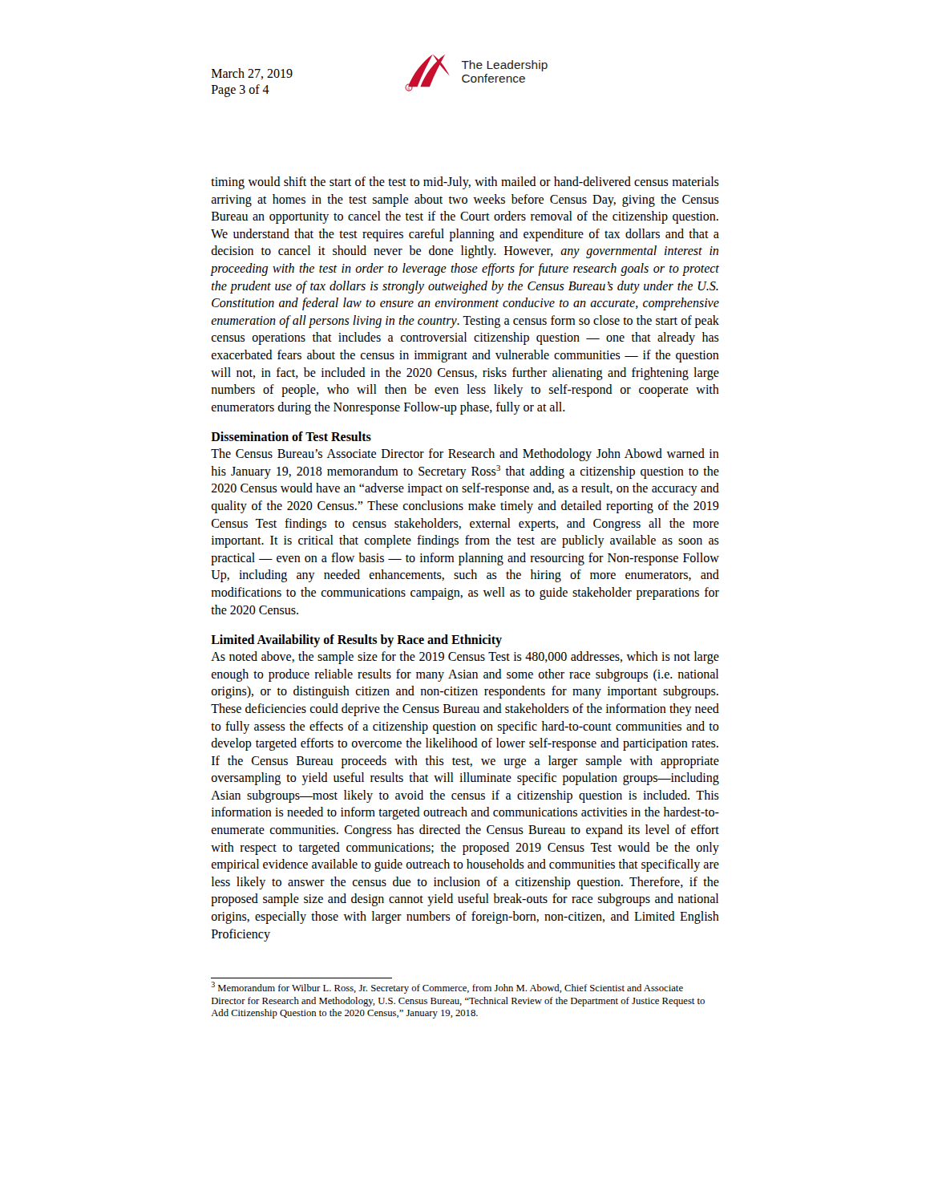March 27, 2019
Page 3 of 4
R The Leadership
Conference
timing would shift the start of the test to mid-July, with mailed or hand-delivered census materials arriving at homes in the test sample about two weeks before Census Day, giving the Census Bureau an opportunity to cancel the test if the Court orders removal of the citizenship question. We understand that the test requires careful planning and expenditure of tax dollars and that a decision to cancel it should never be done lightly. However, any governmental interest in proceeding with the test in order to leverage those efforts for future research goals or to protect the prudent use of tax dollars is strongly outweighed by the Census Bureau’s duty under the U.S. Constitution and federal law to ensure an environment conducive to an accurate, comprehensive enumeration of all persons living in the country. Testing a census form so close to the start of peak census operations that includes a controversial citizenship question — one that already has exacerbated fears about the census in immigrant and vulnerable communities — if the question will not, in fact, be included in the 2020 Census, risks further alienating and frightening large numbers of people, who will then be even less likely to self-respond or cooperate with enumerators during the Nonresponse Follow-up phase, fully or at all.
Dissemination of Test Results
The Census Bureau’s Associate Director for Research and Methodology John Abowd warned in his January 19, 2018 memorandum to Secretary Ross3 that adding a citizenship question to the 2020 Census would have an “adverse impact on self-response and, as a result, on the accuracy and quality of the 2020 Census.” These conclusions make timely and detailed reporting of the 2019 Census Test findings to census stakeholders, external experts, and Congress all the more important. It is critical that complete findings from the test are publicly available as soon as practical — even on a flow basis — to inform planning and resourcing for Non-response Follow Up, including any needed enhancements, such as the hiring of more enumerators, and modifications to the communications campaign, as well as to guide stakeholder preparations for the 2020 Census.
Limited Availability of Results by Race and Ethnicity
As noted above, the sample size for the 2019 Census Test is 480,000 addresses, which is not large enough to produce reliable results for many Asian and some other race subgroups (i.e. national origins), or to distinguish citizen and non-citizen respondents for many important subgroups. These deficiencies could deprive the Census Bureau and stakeholders of the information they need to fully assess the effects of a citizenship question on specific hard-to-count communities and to develop targeted efforts to overcome the likelihood of lower self-response and participation rates. If the Census Bureau proceeds with this test, we urge a larger sample with appropriate oversampling to yield useful results that will illuminate specific population groups—including Asian subgroups—most likely to avoid the census if a citizenship question is included. This information is needed to inform targeted outreach and communications activities in the hardest-to-enumerate communities. Congress has directed the Census Bureau to expand its level of effort with respect to targeted communications; the proposed 2019 Census Test would be the only empirical evidence available to guide outreach to households and communities that specifically are less likely to answer the census due to inclusion of a citizenship question. Therefore, if the proposed sample size and design cannot yield useful break-outs for race subgroups and national origins, especially those with larger numbers of foreign-born, non-citizen, and Limited English Proficiency
3 Memorandum for Wilbur L. Ross, Jr. Secretary of Commerce, from John M. Abowd, Chief Scientist and Associate Director for Research and Methodology, U.S. Census Bureau, “Technical Review of the Department of Justice Request to Add Citizenship Question to the 2020 Census,” January 19, 2018.